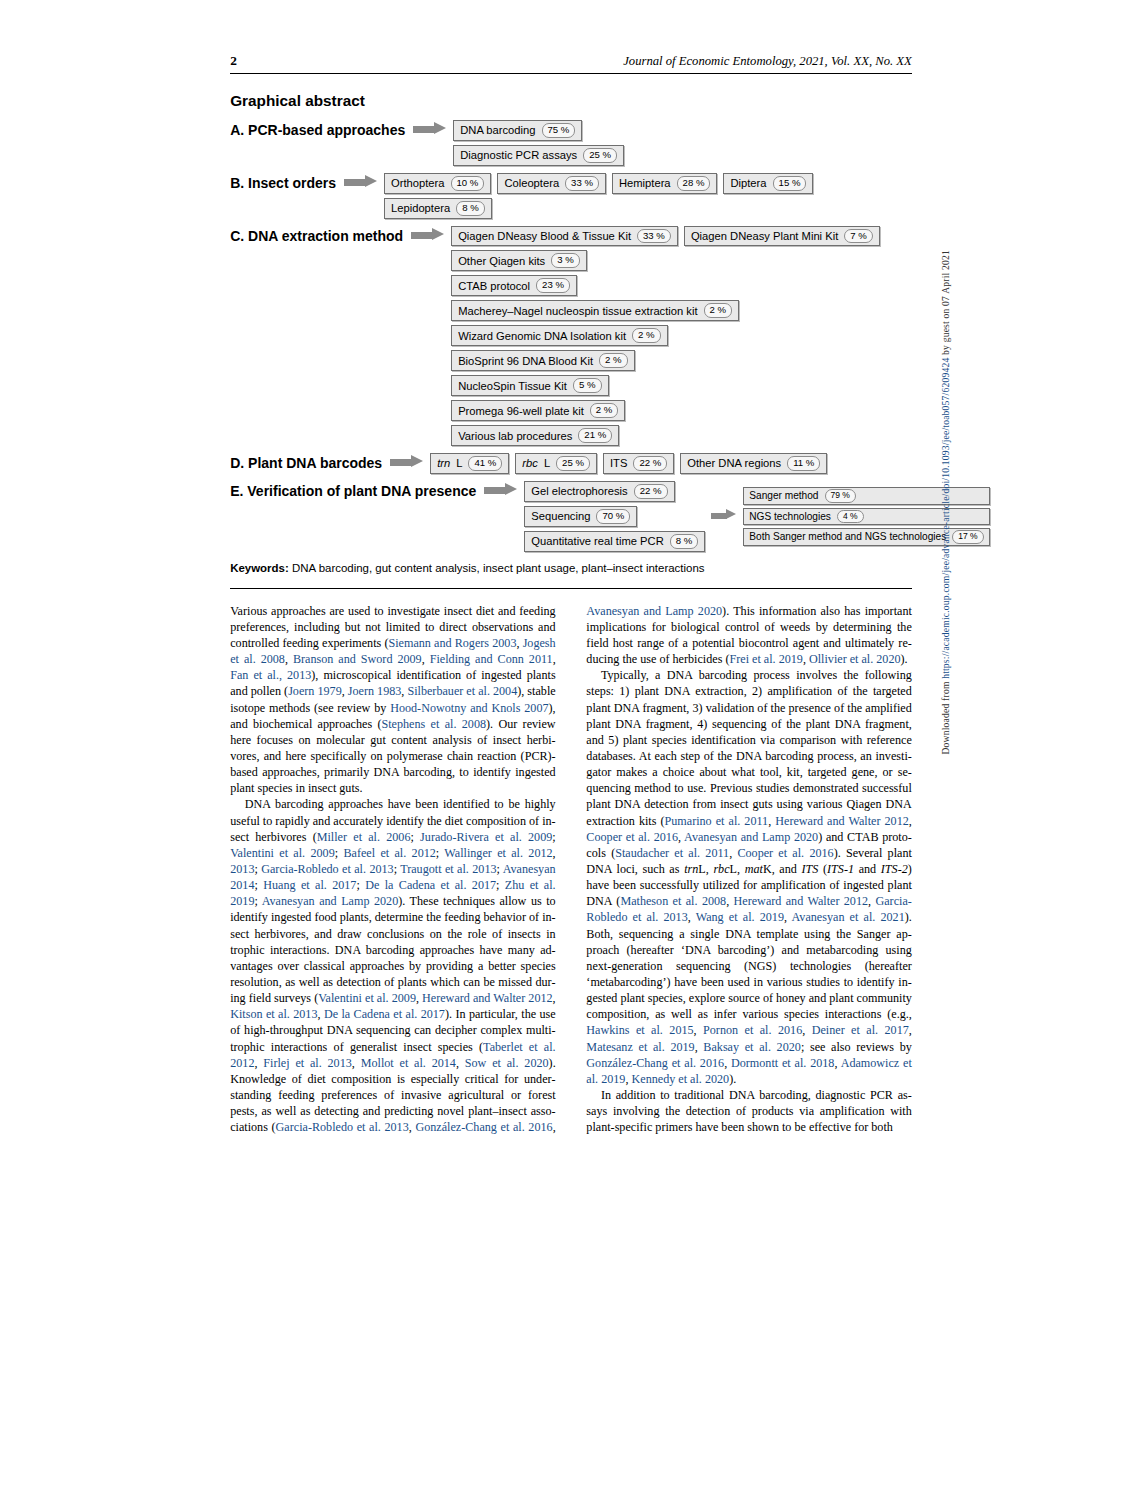2 Journal of Economic Entomology, 2021, Vol. XX, No. XX
Graphical abstract
A. PCR-based approaches
DNA barcoding 75 % Diagnostic PCR assays 25 %
B. Insect orders
Orthoptera 10 % Coleoptera 33 % Hemiptera 28 % Diptera 15 % Lepidoptera 8 %
C. DNA extraction method
Qiagen DNeasy Blood & Tissue Kit 33 % Qiagen DNeasy Plant Mini Kit 7 %
Other Qiagen kits 3 % CTAB protocol 23 % Macherey–Nagel nucleospin tissue extraction kit 2 % Wizard Genomic DNA Isolation kit 2 % BioSprint 96 DNA Blood Kit 2 % NucleoSpin Tissue Kit 5 % Promega 96-well plate kit 2 % Various lab procedures 21 %
D. Plant DNA barcodes
trn L 41 % rbc L 25 % ITS 22 % Other DNA regions 11 %
E. Verification of plant DNA presence
Gel electrophoresis 22 % Sequencing 70 % Quantitative real time PCR 8 %
Sanger method 79 % NGS technologies 4 % Both Sanger method and NGS technologies 17 %
Keywords: DNA barcoding, gut content analysis, insect plant usage, plant–insect interactions
Various approaches are used to investigate insect diet and feeding preferences, including but not limited to direct observations and controlled feeding experiments (Siemann and Rogers 2003, Jogesh et al. 2008, Branson and Sword 2009, Fielding and Conn 2011, Fan et al., 2013), microscopical identification of ingested plants and pollen (Joern 1979, Joern 1983, Silberbauer et al. 2004), stable isotope methods (see review by Hood-Nowotny and Knols 2007), and biochemical approaches (Stephens et al. 2008). Our review here focuses on molecular gut content analysis of insect herbivores, and here specifically on polymerase chain reaction (PCR)-based approaches, primarily DNA barcoding, to identify ingested plant species in insect guts.
DNA barcoding approaches have been identified to be highly useful to rapidly and accurately identify the diet composition of insect herbivores (Miller et al. 2006; Jurado-Rivera et al. 2009; Valentini et al. 2009; Bafeel et al. 2012; Wallinger et al. 2012, 2013; Garcia-Robledo et al. 2013; Traugott et al. 2013; Avanesyan 2014; Huang et al. 2017; De la Cadena et al. 2017; Zhu et al. 2019; Avanesyan and Lamp 2020). These techniques allow us to identify ingested food plants, determine the feeding behavior of insect herbivores, and draw conclusions on the role of insects in trophic interactions. DNA barcoding approaches have many advantages over classical approaches by providing a better species resolution, as well as detection of plants which can be missed during field surveys (Valentini et al. 2009, Hereward and Walter 2012, Kitson et al. 2013, De la Cadena et al. 2017). In particular, the use of high-throughput DNA sequencing can decipher complex multitrophic interactions of generalist insect species (Taberlet et al. 2012, Firlej et al. 2013, Mollot et al. 2014, Sow et al. 2020). Knowledge of diet composition is especially critical for understanding feeding preferences of invasive agricultural or forest pests, as well as detecting and predicting novel plant–insect associations (Garcia-Robledo et al. 2013, González-Chang et al. 2016, Avanesyan and Lamp 2020). This information also has important implications for biological control of weeds by determining the field host range of a potential biocontrol agent and ultimately reducing the use of herbicides (Frei et al. 2019, Ollivier et al. 2020).
Typically, a DNA barcoding process involves the following steps: 1) plant DNA extraction, 2) amplification of the targeted plant DNA fragment, 3) validation of the presence of the amplified plant DNA fragment, 4) sequencing of the plant DNA fragment, and 5) plant species identification via comparison with reference databases. At each step of the DNA barcoding process, an investigator makes a choice about what tool, kit, targeted gene, or sequencing method to use. Previous studies demonstrated successful plant DNA detection from insect guts using various Qiagen DNA extraction kits (Pumarino et al. 2011, Hereward and Walter 2012, Cooper et al. 2016, Avanesyan and Lamp 2020) and CTAB protocols (Staudacher et al. 2011, Cooper et al. 2016). Several plant DNA loci, such as trn L, rbc L, mat K, and ITS (ITS-1 and ITS-2) have been successfully utilized for amplification of ingested plant DNA (Matheson et al. 2008, Hereward and Walter 2012, Garcia-Robledo et al. 2013, Wang et al. 2019, Avanesyan et al. 2021). Both, sequencing a single DNA template using the Sanger approach (hereafter ‘DNA barcoding’) and metabarcoding using next-generation sequencing (NGS) technologies (hereafter ‘metabarcoding’) have been used in various studies to identify ingested plant species, explore source of honey and plant community composition, as well as infer various species interactions (e.g., Hawkins et al. 2015, Pornon et al. 2016, Deiner et al. 2017, Matesanz et al. 2019, Baksay et al. 2020; see also reviews by González-Chang et al. 2016, Dormontt et al. 2018, Adamowicz et al. 2019, Kennedy et al. 2020).
In addition to traditional DNA barcoding, diagnostic PCR assays involving the detection of products via amplification with plant-specific primers have been shown to be effective for both
Downloaded from https://academic.oup.com/jee/advance-article/doi/10.1093/jee/toab057/6209424 by guest on 07 April 2021